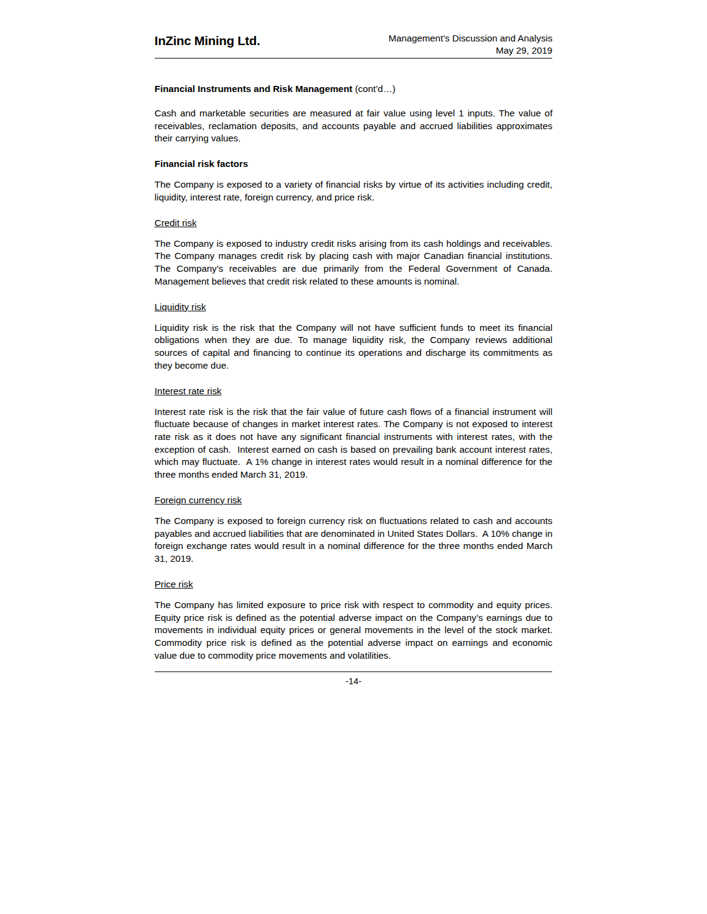| InZinc Mining Ltd. | Management’s Discussion and Analysis May 29, 2019 |
Financial Instruments and Risk Management (cont’d…)
Cash and marketable securities are measured at fair value using level 1 inputs. The value of receivables, reclamation deposits, and accounts payable and accrued liabilities approximates their carrying values.
Financial risk factors
The Company is exposed to a variety of financial risks by virtue of its activities including credit, liquidity, interest rate, foreign currency, and price risk.
Credit risk
The Company is exposed to industry credit risks arising from its cash holdings and receivables. The Company manages credit risk by placing cash with major Canadian financial institutions. The Company’s receivables are due primarily from the Federal Government of Canada. Management believes that credit risk related to these amounts is nominal.
Liquidity risk
Liquidity risk is the risk that the Company will not have sufficient funds to meet its financial obligations when they are due. To manage liquidity risk, the Company reviews additional sources of capital and financing to continue its operations and discharge its commitments as they become due.
Interest rate risk
Interest rate risk is the risk that the fair value of future cash flows of a financial instrument will fluctuate because of changes in market interest rates. The Company is not exposed to interest rate risk as it does not have any significant financial instruments with interest rates, with the exception of cash. Interest earned on cash is based on prevailing bank account interest rates, which may fluctuate. A 1% change in interest rates would result in a nominal difference for the three months ended March 31, 2019.
Foreign currency risk
The Company is exposed to foreign currency risk on fluctuations related to cash and accounts payables and accrued liabilities that are denominated in United States Dollars. A 10% change in foreign exchange rates would result in a nominal difference for the three months ended March 31, 2019.
Price risk
The Company has limited exposure to price risk with respect to commodity and equity prices. Equity price risk is defined as the potential adverse impact on the Company’s earnings due to movements in individual equity prices or general movements in the level of the stock market. Commodity price risk is defined as the potential adverse impact on earnings and economic value due to commodity price movements and volatilities.
-14-